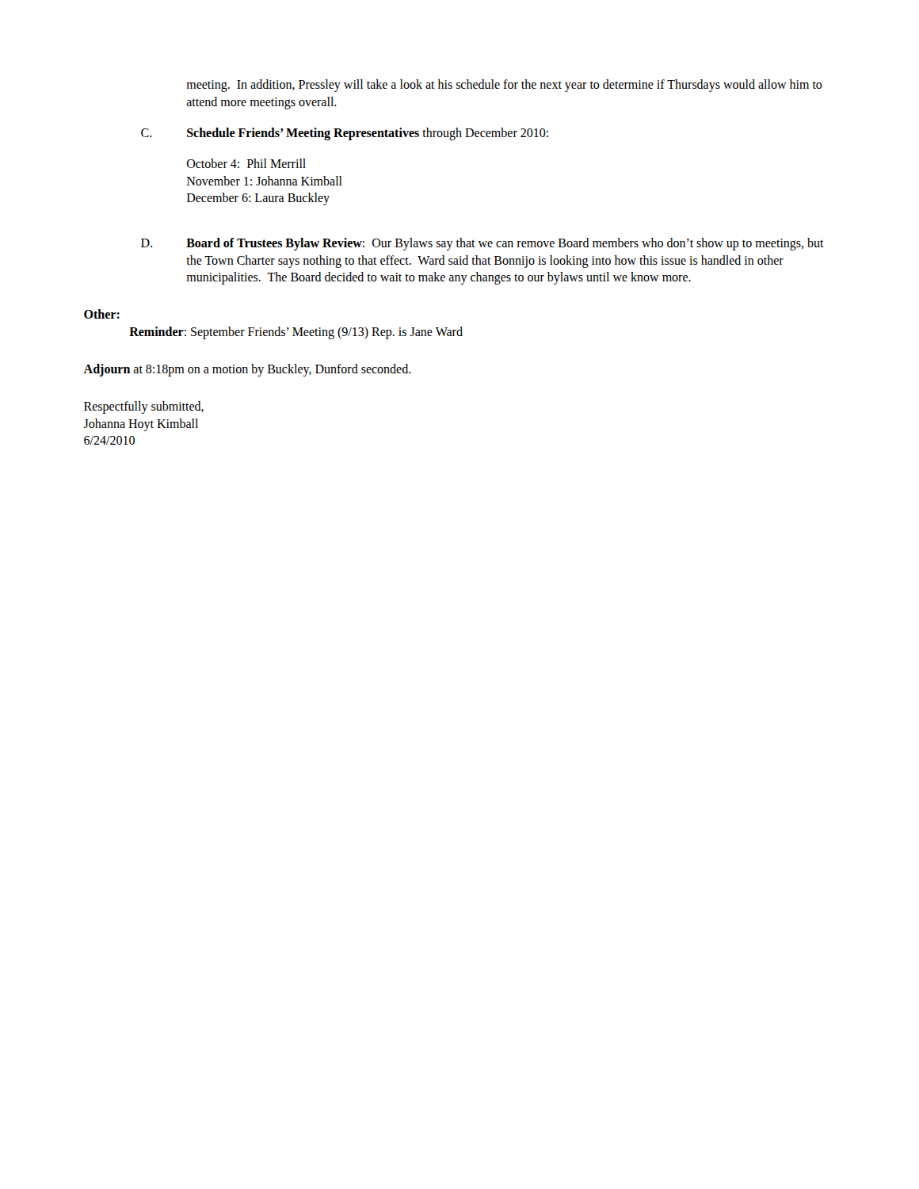meeting. In addition, Pressley will take a look at his schedule for the next year to determine if Thursdays would allow him to attend more meetings overall.
C.
Schedule Friends’ Meeting Representatives through December 2010:
October 4: Phil Merrill
November 1: Johanna Kimball
December 6: Laura Buckley
D.
Board of Trustees Bylaw Review: Our Bylaws say that we can remove Board members who don’t show up to meetings, but the Town Charter says nothing to that effect. Ward said that Bonnijo is looking into how this issue is handled in other municipalities. The Board decided to wait to make any changes to our bylaws until we know more.
Other:
Reminder: September Friends’ Meeting (9/13) Rep. is Jane Ward
Adjourn at 8:18pm on a motion by Buckley, Dunford seconded.
Respectfully submitted,
Johanna Hoyt Kimball
6/24/2010